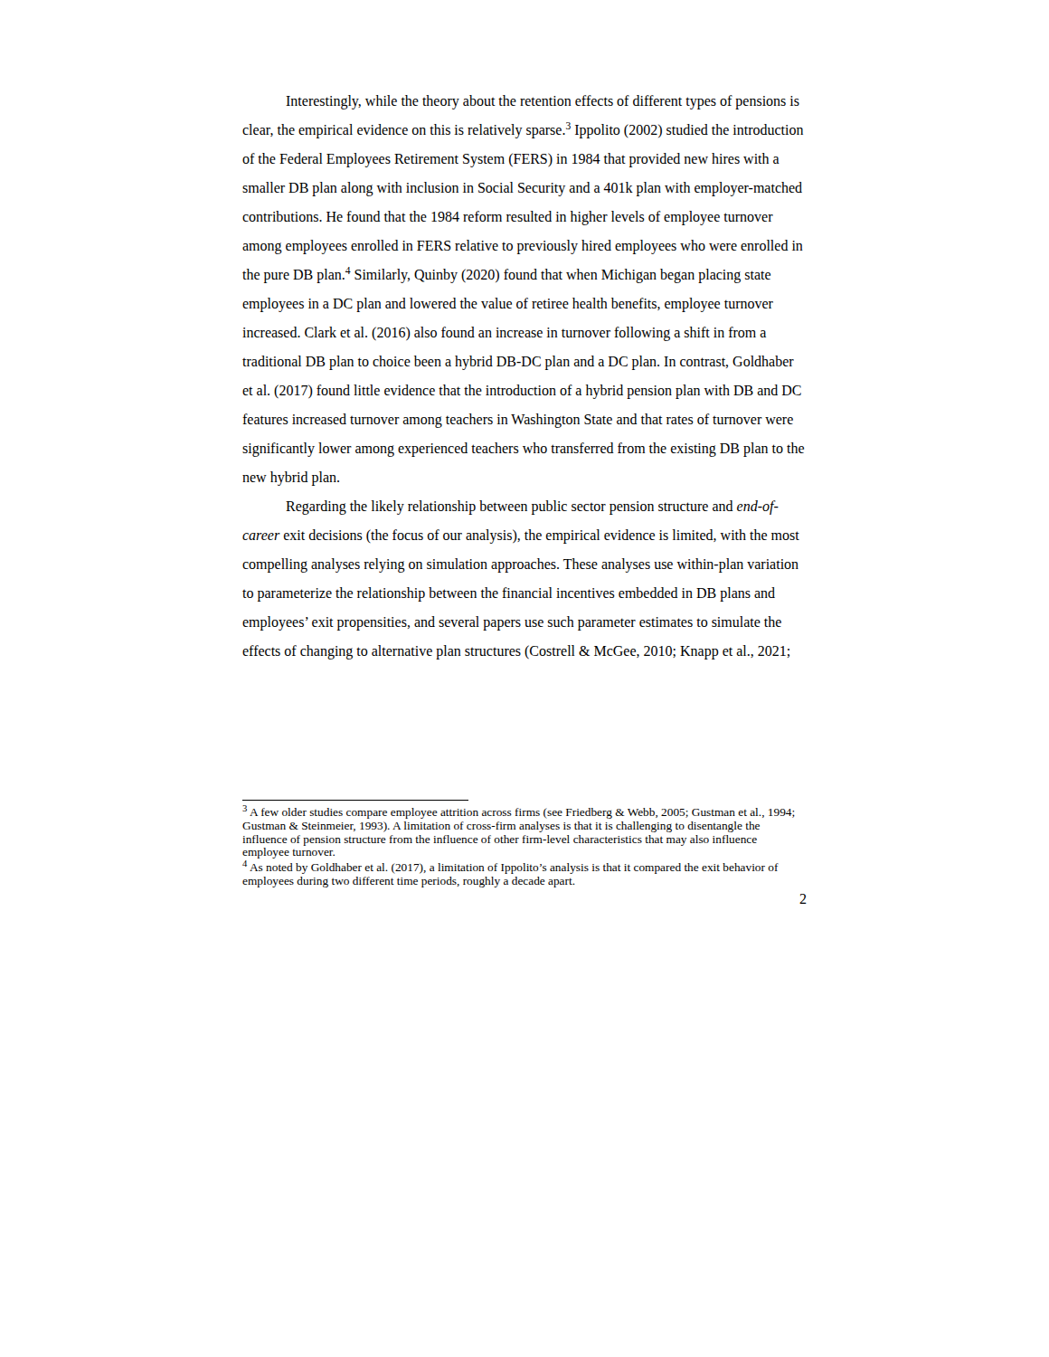Interestingly, while the theory about the retention effects of different types of pensions is clear, the empirical evidence on this is relatively sparse.3 Ippolito (2002) studied the introduction of the Federal Employees Retirement System (FERS) in 1984 that provided new hires with a smaller DB plan along with inclusion in Social Security and a 401k plan with employer-matched contributions. He found that the 1984 reform resulted in higher levels of employee turnover among employees enrolled in FERS relative to previously hired employees who were enrolled in the pure DB plan.4 Similarly, Quinby (2020) found that when Michigan began placing state employees in a DC plan and lowered the value of retiree health benefits, employee turnover increased. Clark et al. (2016) also found an increase in turnover following a shift in from a traditional DB plan to choice been a hybrid DB-DC plan and a DC plan. In contrast, Goldhaber et al. (2017) found little evidence that the introduction of a hybrid pension plan with DB and DC features increased turnover among teachers in Washington State and that rates of turnover were significantly lower among experienced teachers who transferred from the existing DB plan to the new hybrid plan.
Regarding the likely relationship between public sector pension structure and end-of-career exit decisions (the focus of our analysis), the empirical evidence is limited, with the most compelling analyses relying on simulation approaches. These analyses use within-plan variation to parameterize the relationship between the financial incentives embedded in DB plans and employees’ exit propensities, and several papers use such parameter estimates to simulate the effects of changing to alternative plan structures (Costrell & McGee, 2010; Knapp et al., 2021;
3 A few older studies compare employee attrition across firms (see Friedberg & Webb, 2005; Gustman et al., 1994; Gustman & Steinmeier, 1993). A limitation of cross-firm analyses is that it is challenging to disentangle the influence of pension structure from the influence of other firm-level characteristics that may also influence employee turnover.
4 As noted by Goldhaber et al. (2017), a limitation of Ippolito’s analysis is that it compared the exit behavior of employees during two different time periods, roughly a decade apart.
2